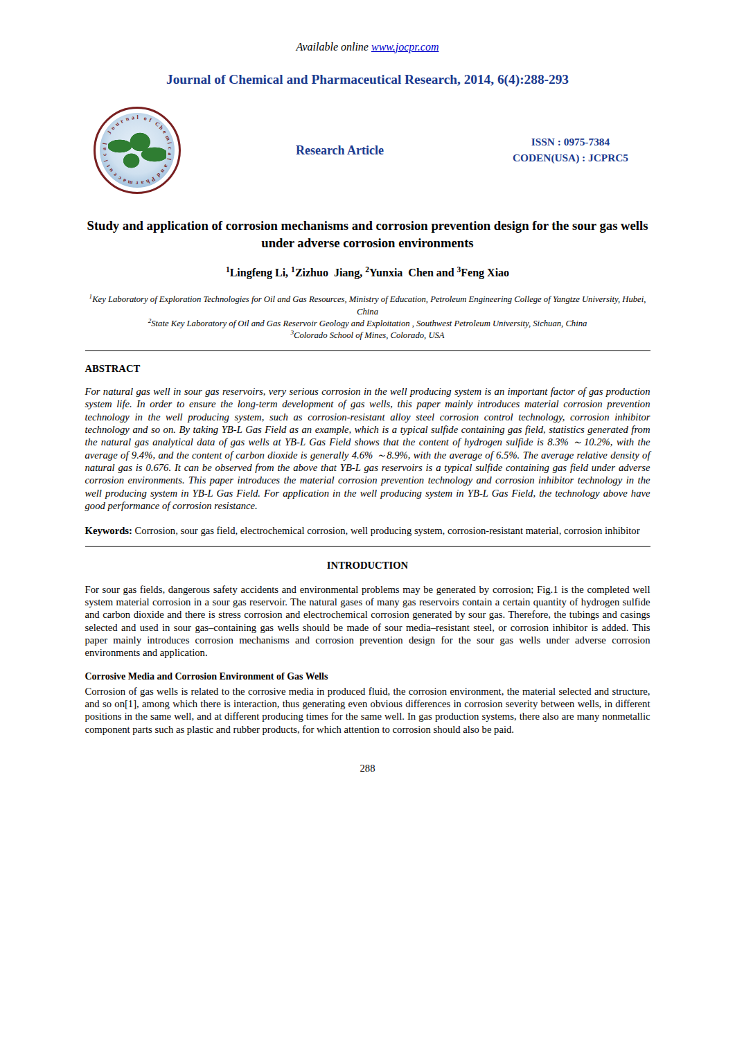Available online www.jocpr.com
Journal of Chemical and Pharmaceutical Research, 2014, 6(4):288-293
J o u r n a l o f C h e m i c a l a n d P h a r m a c e u t i c a l
Research Article
ISSN : 0975-7384
CODEN(USA) : JCPRC5
Study and application of corrosion mechanisms and corrosion prevention design for the sour gas wells under adverse corrosion environments
1Lingfeng Li, 1Zizhuo Jiang, 2Yunxia Chen and 3Feng Xiao
1Key Laboratory of Exploration Technologies for Oil and Gas Resources, Ministry of Education, Petroleum Engineering College of Yangtze University, Hubei, China
2State Key Laboratory of Oil and Gas Reservoir Geology and Exploitation , Southwest Petroleum University, Sichuan, China
3Colorado School of Mines, Colorado, USA
ABSTRACT
For natural gas well in sour gas reservoirs, very serious corrosion in the well producing system is an important factor of gas production system life. In order to ensure the long-term development of gas wells, this paper mainly introduces material corrosion prevention technology in the well producing system, such as corrosion-resistant alloy steel corrosion control technology, corrosion inhibitor technology and so on. By taking YB-L Gas Field as an example, which is a typical sulfide containing gas field, statistics generated from the natural gas analytical data of gas wells at YB-L Gas Field shows that the content of hydrogen sulfide is 8.3% ～10.2%, with the average of 9.4%, and the content of carbon dioxide is generally 4.6% ～8.9%, with the average of 6.5%. The average relative density of natural gas is 0.676. It can be observed from the above that YB-L gas reservoirs is a typical sulfide containing gas field under adverse corrosion environments. This paper introduces the material corrosion prevention technology and corrosion inhibitor technology in the well producing system in YB-L Gas Field. For application in the well producing system in YB-L Gas Field, the technology above have good performance of corrosion resistance.
Keywords: Corrosion, sour gas field, electrochemical corrosion, well producing system, corrosion-resistant material, corrosion inhibitor
INTRODUCTION
For sour gas fields, dangerous safety accidents and environmental problems may be generated by corrosion; Fig.1 is the completed well system material corrosion in a sour gas reservoir. The natural gases of many gas reservoirs contain a certain quantity of hydrogen sulfide and carbon dioxide and there is stress corrosion and electrochemical corrosion generated by sour gas. Therefore, the tubings and casings selected and used in sour gas–containing gas wells should be made of sour media–resistant steel, or corrosion inhibitor is added. This paper mainly introduces corrosion mechanisms and corrosion prevention design for the sour gas wells under adverse corrosion environments and application.
Corrosive Media and Corrosion Environment of Gas Wells
Corrosion of gas wells is related to the corrosive media in produced fluid, the corrosion environment, the material selected and structure, and so on[1], among which there is interaction, thus generating even obvious differences in corrosion severity between wells, in different positions in the same well, and at different producing times for the same well. In gas production systems, there also are many nonmetallic component parts such as plastic and rubber products, for which attention to corrosion should also be paid.
288